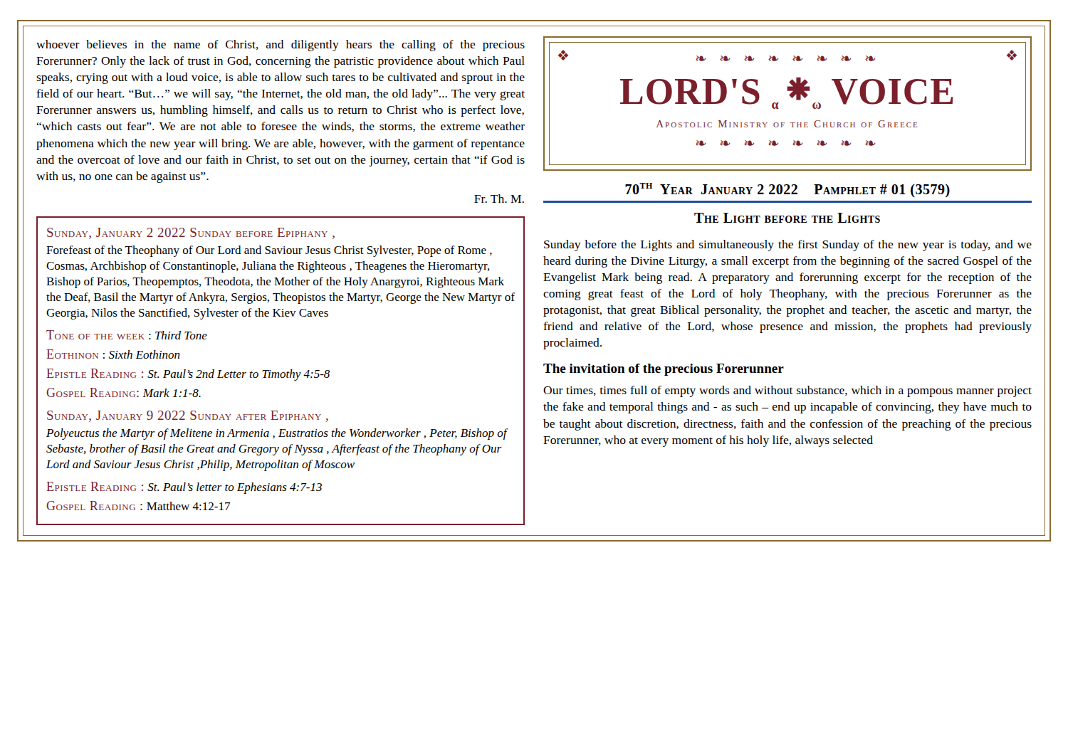whoever believes in the name of Christ, and diligently hears the calling of the precious Forerunner? Only the lack of trust in God, concerning the patristic providence about which Paul speaks, crying out with a loud voice, is able to allow such tares to be cultivated and sprout in the field of our heart. “But…” we will say, “the Internet, the old man, the old lady”... The very great Forerunner answers us, humbling himself, and calls us to return to Christ who is perfect love, “which casts out fear”. We are not able to foresee the winds, the storms, the extreme weather phenomena which the new year will bring. We are able, however, with the garment of repentance and the overcoat of love and our faith in Christ, to set out on the journey, certain that “if God is with us, no one can be against us”.
Fr. Th. M.
Sunday, January 2 2022 Sunday before Epiphany ,
Forefeast of the Theophany of Our Lord and Saviour Jesus Christ Sylvester, Pope of Rome , Cosmas, Archbishop of Constantinople, Juliana the Righteous , Theagenes the Hieromartyr, Bishop of Parios, Theopemptos, Theodota, the Mother of the Holy Anargyroi, Righteous Mark the Deaf, Basil the Martyr of Ankyra, Sergios, Theopistos the Martyr, George the New Martyr of Georgia, Nilos the Sanctified, Sylvester of the Kiev Caves
Tone of the week : Third Tone
Eothinon : Sixth Eothinon
Epistle Reading : St. Paul’s 2nd Letter to Timothy 4:5-8
Gospel Reading: Mark 1:1-8.
Sunday, January 9 2022 Sunday after Epiphany ,
Polyeuctus the Martyr of Melitene in Armenia , Eustratios the Wonderworker , Peter, Bishop of Sebaste, brother of Basil the Great and Gregory of Nyssa , Afterfeast of the Theophany of Our Lord and Saviour Jesus Christ ,Philip, Metropolitan of Moscow
Epistle Reading : St. Paul’s letter to Ephesians 4:7-13
Gospel Reading : Matthew 4:12-17
❖ ❖
❧ ❧ ❧ ❧ ❧ ❧ ❧ ❧
LORD'S ⁕ α ω VOICE
Apostolic Ministry of the Church of Greece
❧ ❧ ❧ ❧ ❧ ❧ ❧ ❧
70th Year January 2 2022 Pamphlet # 01 (3579)
The Light before the Lights
Sunday before the Lights and simultaneously the first Sunday of the new year is today, and we heard during the Divine Liturgy, a small excerpt from the beginning of the sacred Gospel of the Evangelist Mark being read. A preparatory and forerunning excerpt for the reception of the coming great feast of the Lord of holy Theophany, with the precious Forerunner as the protagonist, that great Biblical personality, the prophet and teacher, the ascetic and martyr, the friend and relative of the Lord, whose presence and mission, the prophets had previously proclaimed.
The invitation of the precious Forerunner
Our times, times full of empty words and without substance, which in a pompous manner project the fake and temporal things and - as such – end up incapable of convincing, they have much to be taught about discretion, directness, faith and the confession of the preaching of the precious Forerunner, who at every moment of his holy life, always selected